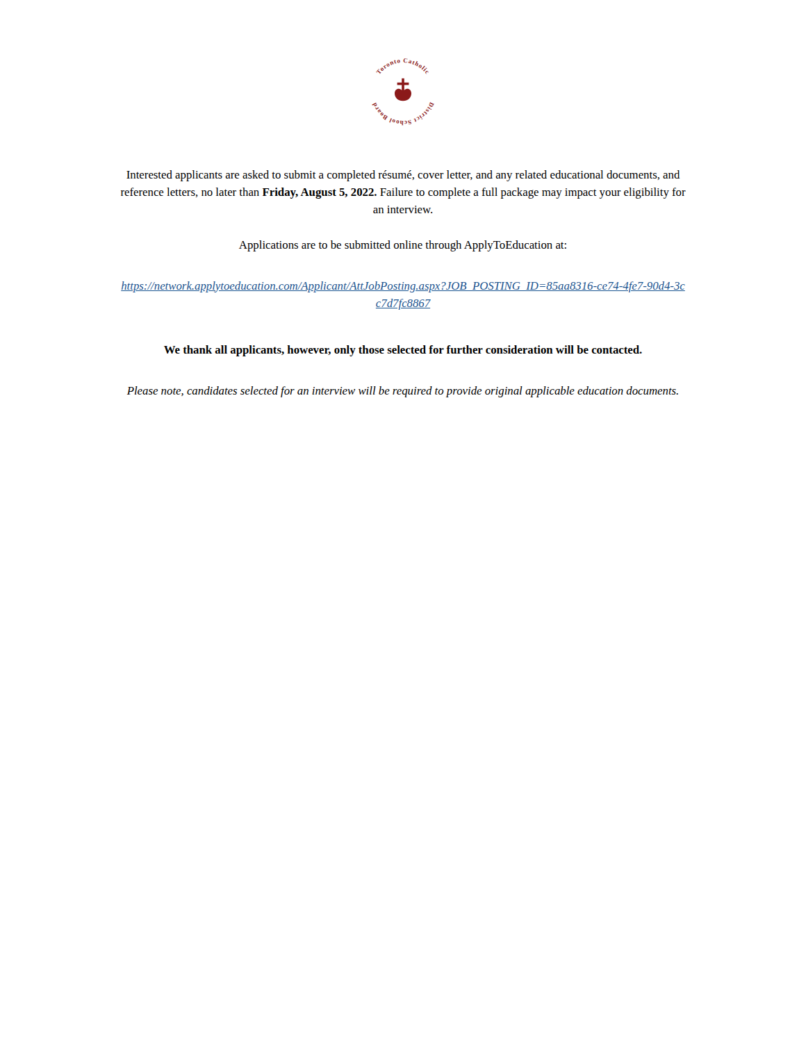Toronto Catholic District School Board
Interested applicants are asked to submit a completed résumé, cover letter, and any related educational documents, and reference letters, no later than Friday, August 5, 2022. Failure to complete a full package may impact your eligibility for an interview.
Applications are to be submitted online through ApplyToEducation at:
https://network.applytoeducation.com/Applicant/AttJobPosting.aspx?JOB_POSTING_ID=85aa8316-ce74-4fe7-90d4-3cc7d7fc8867
We thank all applicants, however, only those selected for further consideration will be contacted.
Please note, candidates selected for an interview will be required to provide original applicable education documents.